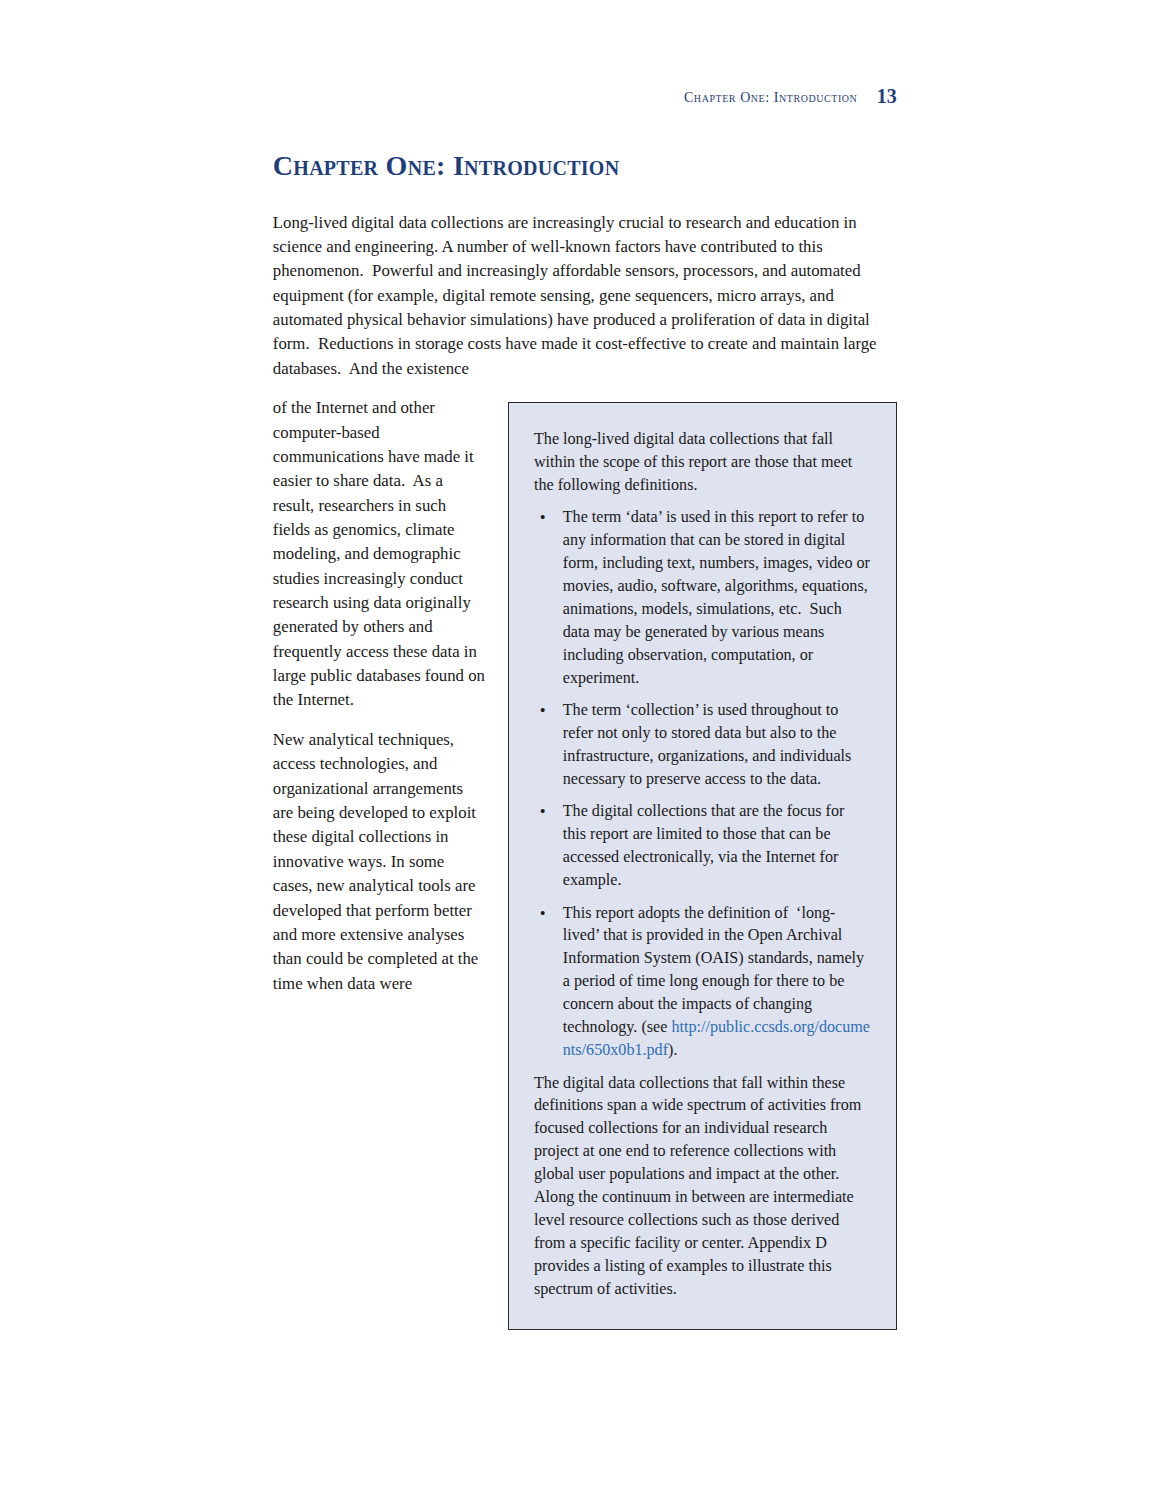Chapter One: Introduction 13
Chapter One: Introduction
Long-lived digital data collections are increasingly crucial to research and education in science and engineering. A number of well-known factors have contributed to this phenomenon. Powerful and increasingly affordable sensors, processors, and automated equipment (for example, digital remote sensing, gene sequencers, micro arrays, and automated physical behavior simulations) have produced a proliferation of data in digital form. Reductions in storage costs have made it cost-effective to create and maintain large databases. And the existence
The long-lived digital data collections that fall within the scope of this report are those that meet the following definitions.
The term ‘data’ is used in this report to refer to any information that can be stored in digital form, including text, numbers, images, video or movies, audio, software, algorithms, equations, animations, models, simulations, etc. Such data may be generated by various means including observation, computation, or experiment.
The term ‘collection’ is used throughout to refer not only to stored data but also to the infrastructure, organizations, and individuals necessary to preserve access to the data.
The digital collections that are the focus for this report are limited to those that can be accessed electronically, via the Internet for example.
This report adopts the definition of ‘long-lived’ that is provided in the Open Archival Information System (OAIS) standards, namely a period of time long enough for there to be concern about the impacts of changing technology. (see http://public.ccsds.org/documents/650x0b1.pdf).
The digital data collections that fall within these definitions span a wide spectrum of activities from focused collections for an individual research project at one end to reference collections with global user populations and impact at the other. Along the continuum in between are intermediate level resource collections such as those derived from a specific facility or center. Appendix D provides a listing of examples to illustrate this spectrum of activities.
of the Internet and other computer-based communications have made it easier to share data. As a result, researchers in such fields as genomics, climate modeling, and demographic studies increasingly conduct research using data originally generated by others and frequently access these data in large public databases found on the Internet.
New analytical techniques, access technologies, and organizational arrangements are being developed to exploit these digital collections in innovative ways. In some cases, new analytical tools are developed that perform better and more extensive analyses than could be completed at the time when data were